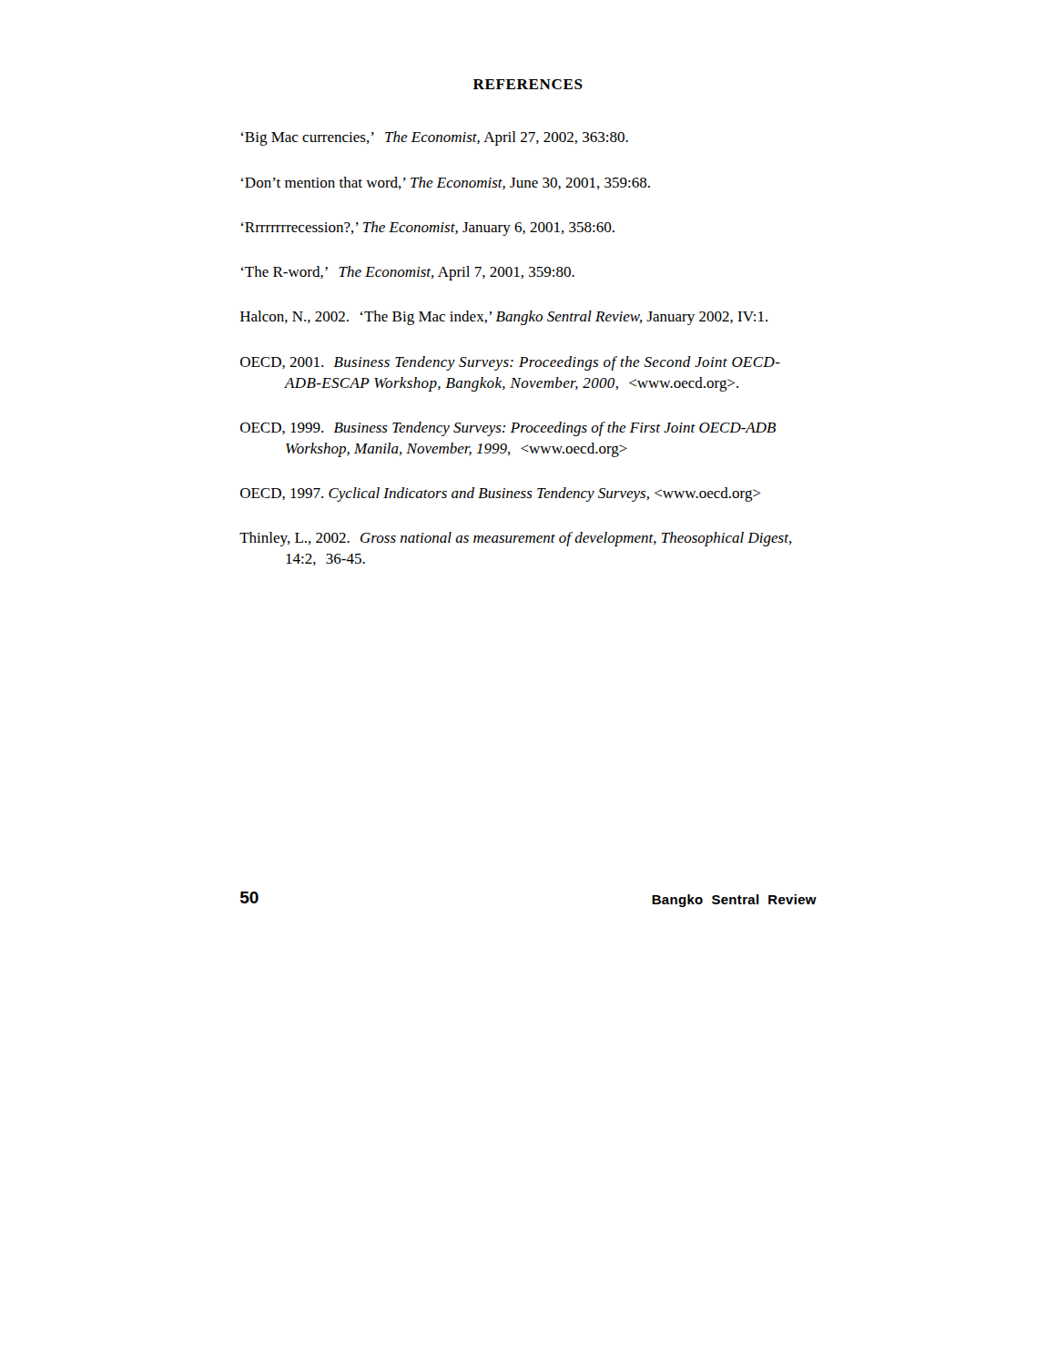REFERENCES
‘Big Mac currencies,’ The Economist, April 27, 2002, 363:80.
‘Don’t mention that word,’ The Economist, June 30, 2001, 359:68.
‘Rrrrrrrrecession?,’ The Economist, January 6, 2001, 358:60.
‘The R-word,’ The Economist, April 7, 2001, 359:80.
Halcon, N., 2002. ‘The Big Mac index,’ Bangko Sentral Review, January 2002, IV:1.
OECD, 2001. Business Tendency Surveys: Proceedings of the Second Joint OECD-ADB-ESCAP Workshop, Bangkok, November, 2000, <www.oecd.org>.
OECD, 1999. Business Tendency Surveys: Proceedings of the First Joint OECD-ADB Workshop, Manila, November, 1999, <www.oecd.org>
OECD, 1997. Cyclical Indicators and Business Tendency Surveys, <www.oecd.org>
Thinley, L., 2002. Gross national as measurement of development, Theosophical Digest, 14:2, 36-45.
50
Bangko Sentral Review